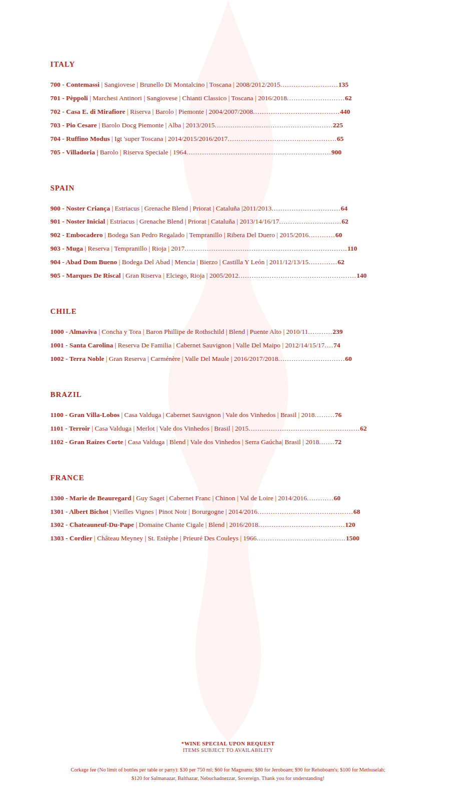ITALY
700 - Contemassi | Sangiovese | Brunello Di Montalcino | Toscana | 2008/2012/2015.......................... 135
701 - Pèppoli | Marchesi Antinori | Sangiovese | Chianti Classico | Toscana | 2016/2018.......................... 62
702 - Casa E. di Mirafiore | Riserva | Barolo | Piemonte | 2004/2007/2008....................................... 440
703 - Pio Cesare | Barolo Docg Piemonte | Alba | 2013/2015..................................................... 225
704 - Ruffino Modus | Igt 'super Toscana | 2014/2015/2016/2017................................................. 65
705 - Villadoria | Barolo | Riserva Speciale | 1964................................................................. 900
SPAIN
900 - Noster Criança | Estriacus | Grenache Blend | Priorat | Cataluña |2011/2013............................... 64
901 - Noster Inicial | Estriacus | Grenache Blend | Priorat | Cataluña | 2013/14/16/17............................ 62
902 - Embocadero | Bodega San Pedro Regalado | Tempranillo | Ribera Del Duero | 2015/2016............ 60
903 - Muga | Reserva | Tempranillo | Rioja | 2017......................................................................... 110
904 - Abad Dom Bueno | Bodega Del Abad | Mencia | Bierzo | Castilla Y León | 2011/12/13/15............. 62
905 - Marques De Riscal | Gran Riserva | Elciego, Rioja | 2005/2012..................................................... 140
CHILE
1000 - Almaviva | Concha y Tora | Baron Phillipe de Rothschild | Blend | Puente Alto | 2010/11........... 239
1001 - Santa Carolina | Reserva De Familia | Cabernet Sauvignon | Valle Del Maipo | 2012/14/15/17.... 74
1002 - Terra Noble | Gran Reserva | Carménère | Valle Del Maule | 2016/2017/2018.............................. 60
BRAZIL
1100 - Gran Villa-Lobos | Casa Valduga | Cabernet Sauvignon | Vale dos Vinhedos | Brasil | 2018......... 76
1101 - Terroir | Casa Valduga | Merlot | Vale dos Vinhedos | Brasil | 2015.................................................. 62
1102 - Gran Raízes Corte | Casa Valduga | Blend | Vale dos Vinhedos | Serra Gaúcha| Brasil | 2018....... 72
FRANCE
1300 - Marie de Beauregard | Guy Saget | Cabernet Franc | Chinon | Val de Loire | 2014/2016............ 60
1301 - Albert Bichot | Vieilles Vignes | Pinot Noir | Borurgogne | 2014/2016........................................... 68
1302 - Chateauneuf-Du-Pape | Domaine Chante Cigale | Blend | 2016/2018....................................... 120
1303 - Cordier | Château Meyney | St. Estèphe | Prieuré Des Couleys | 1966........................................ 1500
*WINE SPECIAL UPON REQUEST
ITEMS SUBJECT TO AVAILABILITY
Corkage fee (No limit of bottles per table or party): $30 per 750 ml; $60 for Magnums; $80 for Jeroboam; $90 for Rehoboam's; $100 for Methuselah; $120 for Salmanazar, Balthazar, Nebuchadnezzar, Sovereign. Thank you for understanding!